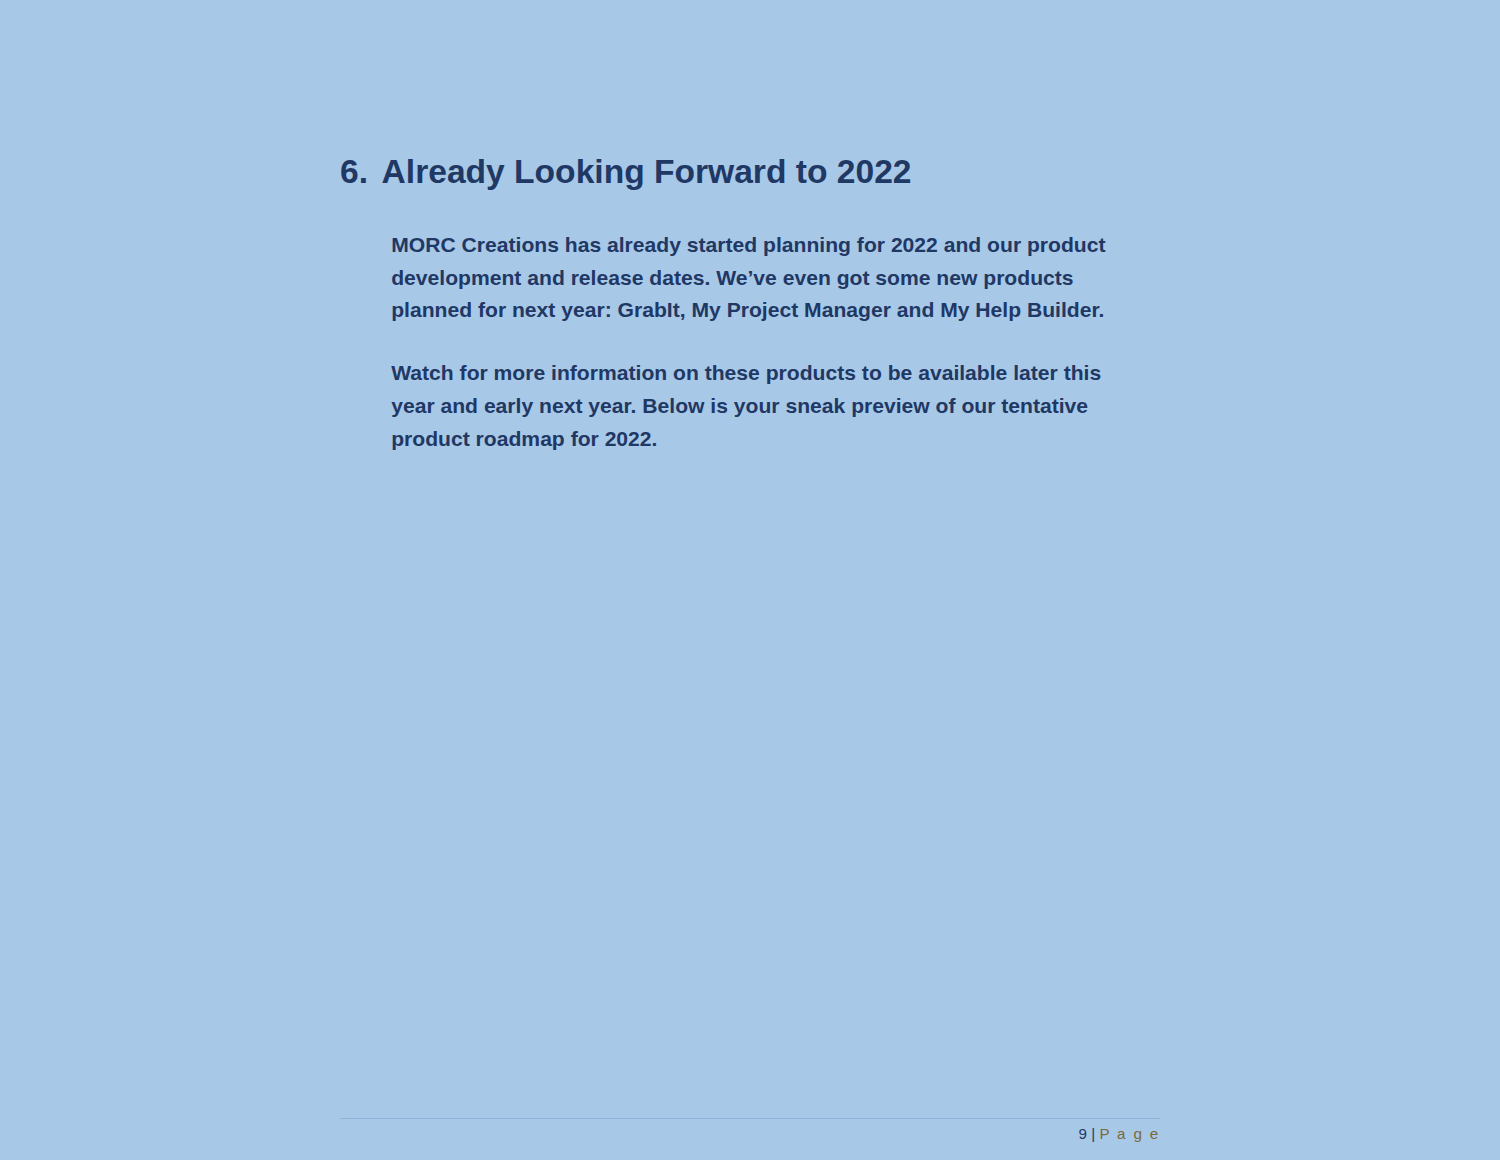6. Already Looking Forward to 2022
MORC Creations has already started planning for 2022 and our product development and release dates. We’ve even got some new products planned for next year: GrabIt, My Project Manager and My Help Builder.
Watch for more information on these products to be available later this year and early next year. Below is your sneak preview of our tentative product roadmap for 2022.
9 | P a g e